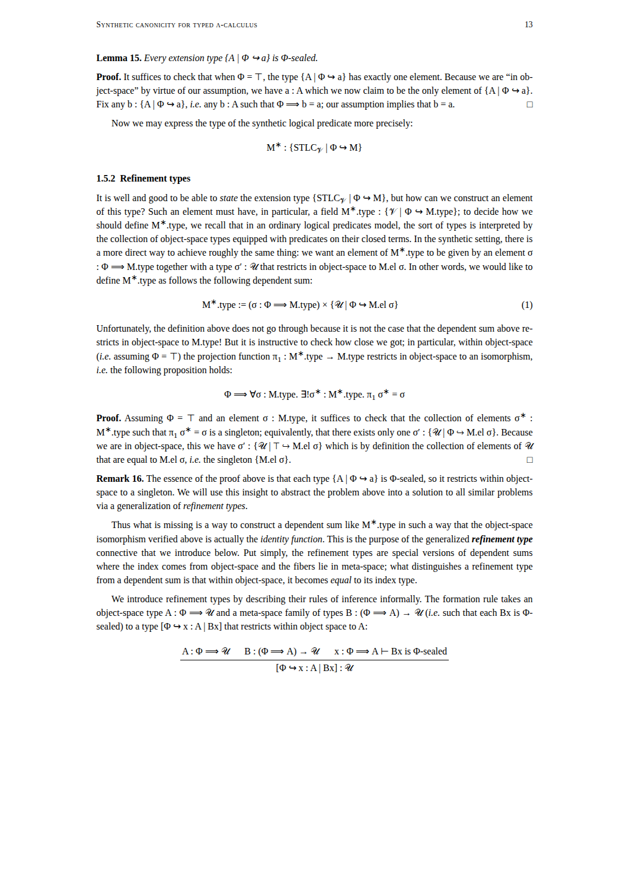Synthetic canonicity for typed λ-calculus 13
Lemma 15. Every extension type {A | Φ ↪ a} is Φ-sealed.
Proof. It suffices to check that when Φ = ⊤, the type {A | Φ ↪ a} has exactly one element. Because we are “in object-space” by virtue of our assumption, we have a : A which we now claim to be the only element of {A | Φ ↪ a}. Fix any b : {A | Φ ↪ a}, i.e. any b : A such that Φ ⟹ b = a; our assumption implies that b = a. □
Now we may express the type of the synthetic logical predicate more precisely:
M∗ : {STLC𝒱 | Φ ↪ M}
1.5.2 Refinement types
It is well and good to be able to state the extension type {STLC𝒱 | Φ ↪ M}, but how can we construct an element of this type? Such an element must have, in particular, a field M∗.type : {𝒱 | Φ ↪ M.type}; to decide how we should define M∗.type, we recall that in an ordinary logical predicates model, the sort of types is interpreted by the collection of object-space types equipped with predicates on their closed terms. In the synthetic setting, there is a more direct way to achieve roughly the same thing: we want an element of M∗.type to be given by an element σ : Φ ⟹ M.type together with a type σ′ : 𝒰 that restricts in object-space to M.el σ. In other words, we would like to define M∗.type as follows the following dependent sum:
M∗.type := (σ : Φ ⟹ M.type) × {𝒰 | Φ ↪ M.el σ} (1)
Unfortunately, the definition above does not go through because it is not the case that the dependent sum above restricts in object-space to M.type! But it is instructive to check how close we got; in particular, within object-space (i.e. assuming Φ = ⊤) the projection function π1 : M∗.type → M.type restricts in object-space to an isomorphism, i.e. the following proposition holds:
Φ ⟹ ∀σ : M.type. ∃!σ∗ : M∗.type. π1 σ∗ = σ
Proof. Assuming Φ = ⊤ and an element σ : M.type, it suffices to check that the collection of elements σ∗ : M∗.type such that π1 σ∗ = σ is a singleton; equivalently, that there exists only one σ′ : {𝒰 | Φ ↪ M.el σ}. Because we are in object-space, this we have σ′ : {𝒰 | ⊤ ↪ M.el σ} which is by definition the collection of elements of 𝒰 that are equal to M.el σ, i.e. the singleton {M.el σ}. □
Remark 16. The essence of the proof above is that each type {A | Φ ↪ a} is Φ-sealed, so it restricts within object-space to a singleton. We will use this insight to abstract the problem above into a solution to all similar problems via a generalization of refinement types.
Thus what is missing is a way to construct a dependent sum like M∗.type in such a way that the object-space isomorphism verified above is actually the identity function. This is the purpose of the generalized refinement type connective that we introduce below. Put simply, the refinement types are special versions of dependent sums where the index comes from object-space and the fibers lie in meta-space; what distinguishes a refinement type from a dependent sum is that within object-space, it becomes equal to its index type.
We introduce refinement types by describing their rules of inference informally. The formation rule takes an object-space type A : Φ ⟹ 𝒰 and a meta-space family of types B : (Φ ⟹ A) → 𝒰 (i.e. such that each Bx is Φ-sealed) to a type [Φ ↪ x : A | Bx] that restricts within object space to A:
A : Φ ⟹ 𝒰 B : (Φ ⟹ A) → 𝒰 x : Φ ⟹ A ⊢ Bx is Φ-sealed [Φ ↪ x : A | Bx] : 𝒰